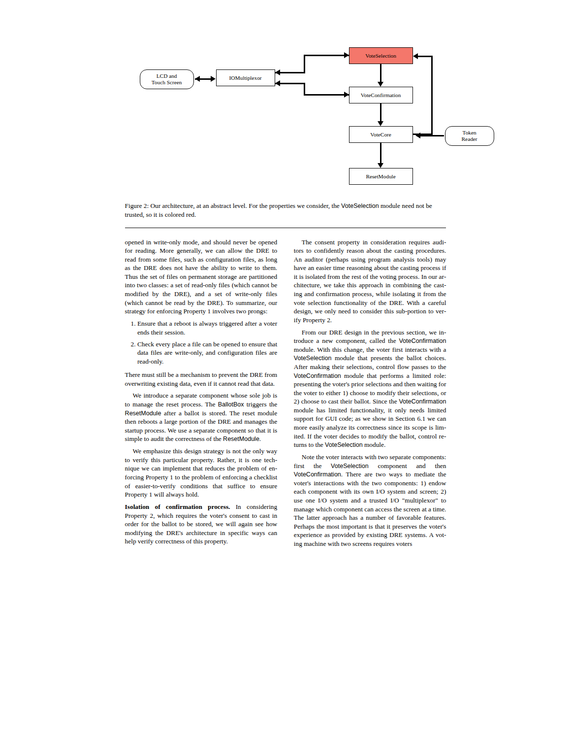LCD and
Touch Screen
IOMultiplexor
VoteSelection
VoteConfirmation
VoteCore
ResetModule
Token
Reader
Figure 2: Our architecture, at an abstract level. For the properties we consider, the VoteSelection module need not be trusted, so it is colored red.
opened in write-only mode, and should never be opened for reading. More generally, we can allow the DRE to read from some files, such as configuration files, as long as the DRE does not have the ability to write to them. Thus the set of files on permanent storage are partitioned into two classes: a set of read-only files (which cannot be modified by the DRE), and a set of write-only files (which cannot be read by the DRE). To summarize, our strategy for enforcing Property 1 involves two prongs:
Ensure that a reboot is always triggered after a voter ends their session.
Check every place a file can be opened to ensure that data files are write-only, and configuration files are read-only.
There must still be a mechanism to prevent the DRE from overwriting existing data, even if it cannot read that data.
We introduce a separate component whose sole job is to manage the reset process. The BallotBox triggers the ResetModule after a ballot is stored. The reset module then reboots a large portion of the DRE and manages the startup process. We use a separate component so that it is simple to audit the correctness of the ResetModule.
We emphasize this design strategy is not the only way to verify this particular property. Rather, it is one technique we can implement that reduces the problem of enforcing Property 1 to the problem of enforcing a checklist of easier-to-verify conditions that suffice to ensure Property 1 will always hold.
Isolation of confirmation process. In considering Property 2, which requires the voter's consent to cast in order for the ballot to be stored, we will again see how modifying the DRE's architecture in specific ways can help verify correctness of this property.
The consent property in consideration requires auditors to confidently reason about the casting procedures. An auditor (perhaps using program analysis tools) may have an easier time reasoning about the casting process if it is isolated from the rest of the voting process. In our architecture, we take this approach in combining the casting and confirmation process, while isolating it from the vote selection functionality of the DRE. With a careful design, we only need to consider this sub-portion to verify Property 2.
From our DRE design in the previous section, we introduce a new component, called the VoteConfirmation module. With this change, the voter first interacts with a VoteSelection module that presents the ballot choices. After making their selections, control flow passes to the VoteConfirmation module that performs a limited role: presenting the voter's prior selections and then waiting for the voter to either 1) choose to modify their selections, or 2) choose to cast their ballot. Since the VoteConfirmation module has limited functionality, it only needs limited support for GUI code; as we show in Section 6.1 we can more easily analyze its correctness since its scope is limited. If the voter decides to modify the ballot, control returns to the VoteSelection module.
Note the voter interacts with two separate components: first the VoteSelection component and then VoteConfirmation. There are two ways to mediate the voter's interactions with the two components: 1) endow each component with its own I/O system and screen; 2) use one I/O system and a trusted I/O "multiplexor" to manage which component can access the screen at a time. The latter approach has a number of favorable features. Perhaps the most important is that it preserves the voter's experience as provided by existing DRE systems. A voting machine with two screens requires voters